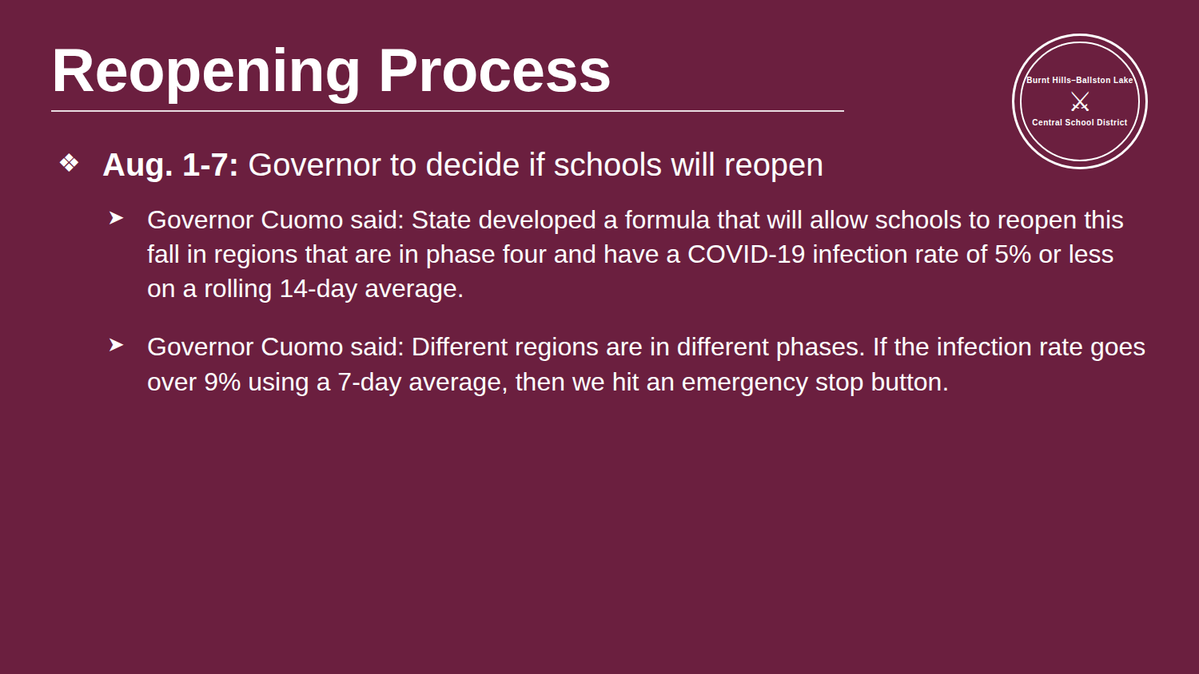Reopening Process
Burnt Hills–Ballston Lake
⚔
Central School District
Aug. 1-7: Governor to decide if schools will reopen
Governor Cuomo said: State developed a formula that will allow schools to reopen this fall in regions that are in phase four and have a COVID-19 infection rate of 5% or less on a rolling 14-day average.
Governor Cuomo said: Different regions are in different phases. If the infection rate goes over 9% using a 7-day average, then we hit an emergency stop button.